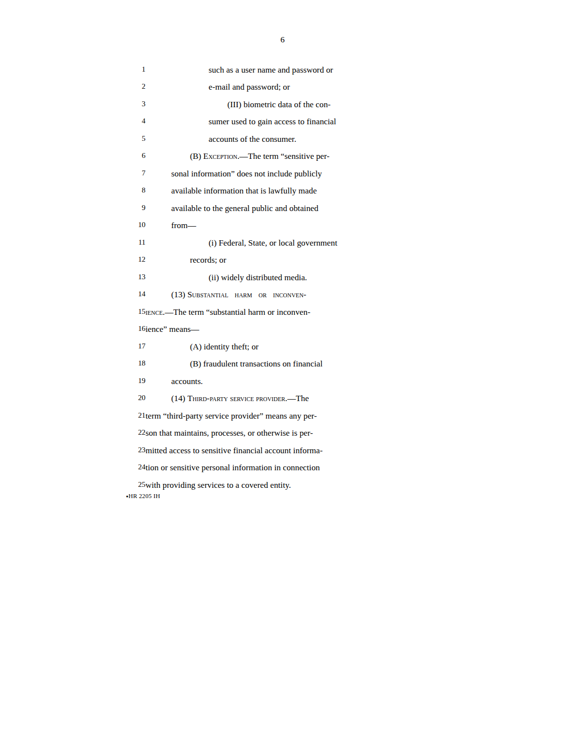6
| 1 | such as a user name and password or |
| 2 | e-mail and password; or |
| 3 | (III) biometric data of the con- |
| 4 | sumer used to gain access to financial |
| 5 | accounts of the consumer. |
| 6 | (B) Exception. —The term “sensitive per- |
| 7 | sonal information” does not include publicly |
| 8 | available information that is lawfully made |
| 9 | available to the general public and obtained |
| 10 | from— |
| 11 | (i) Federal, State, or local government |
| 12 | records; or |
| 13 | (ii) widely distributed media. |
| 14 | (13) Substantial harm or inconven- |
| 15 | ience. —The term “substantial harm or inconven- |
| 16 | ience” means— |
| 17 | (A) identity theft; or |
| 18 | (B) fraudulent transactions on financial |
| 19 | accounts. |
| 20 | (14) Third-party service provider. —The |
| 21 | term “third-party service provider” means any per- |
| 22 | son that maintains, processes, or otherwise is per- |
| 23 | mitted access to sensitive financial account informa- |
| 24 | tion or sensitive personal information in connection |
| 25 | with providing services to a covered entity. |
•HR 2205 IH